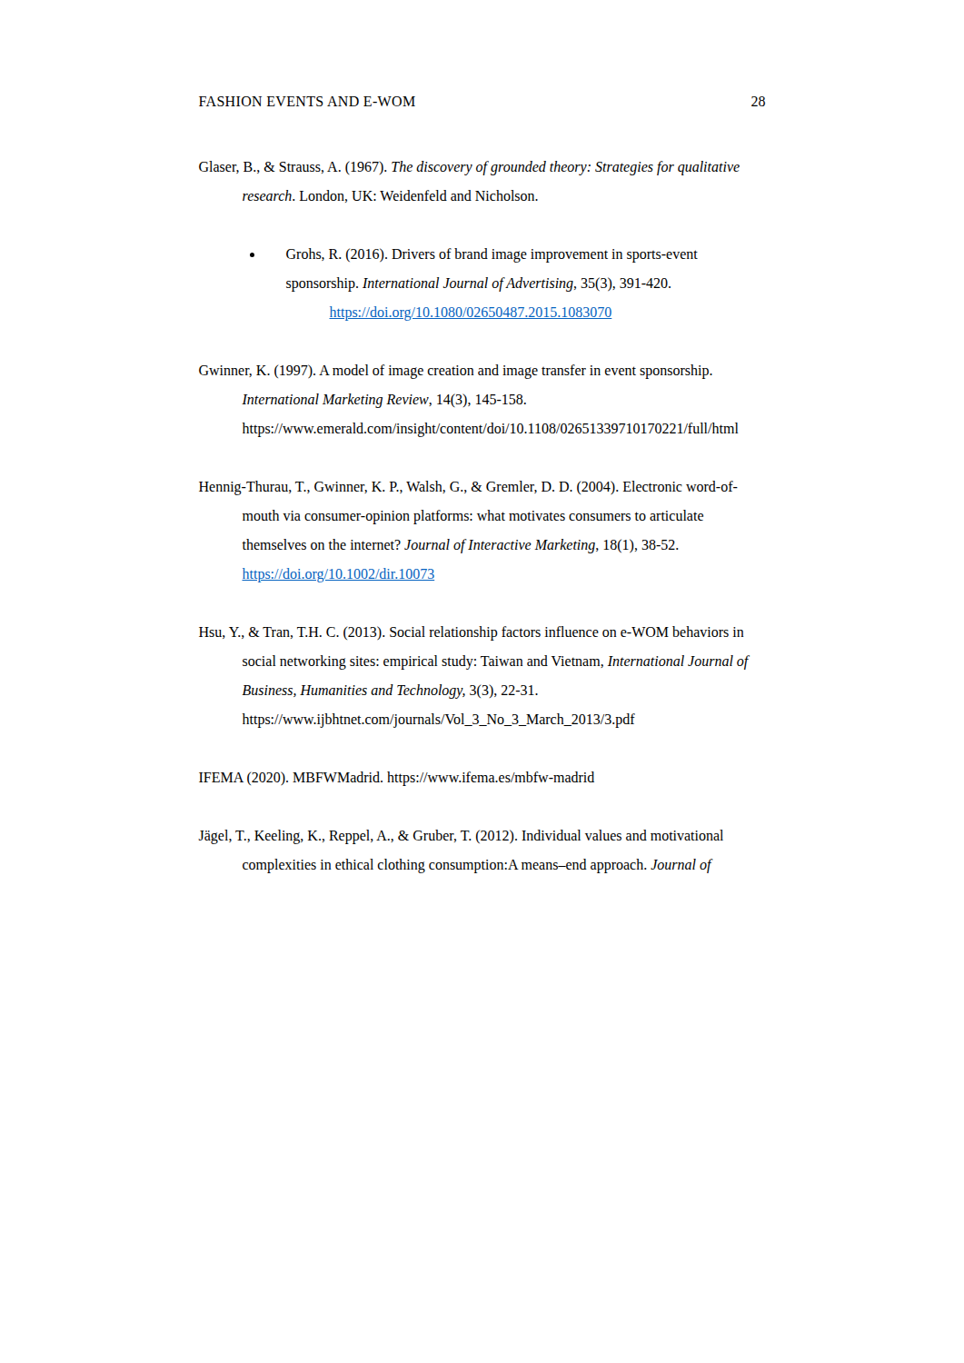FASHION EVENTS AND E-WOM 28
Glaser, B., & Strauss, A. (1967). The discovery of grounded theory: Strategies for qualitative research. London, UK: Weidenfeld and Nicholson.
Grohs, R. (2016). Drivers of brand image improvement in sports-event sponsorship. International Journal of Advertising, 35(3), 391-420. https://doi.org/10.1080/02650487.2015.1083070
Gwinner, K. (1997). A model of image creation and image transfer in event sponsorship. International Marketing Review, 14(3), 145-158. https://www.emerald.com/insight/content/doi/10.1108/02651339710170221/full/html
Hennig-Thurau, T., Gwinner, K. P., Walsh, G., & Gremler, D. D. (2004). Electronic word-of-mouth via consumer-opinion platforms: what motivates consumers to articulate themselves on the internet? Journal of Interactive Marketing, 18(1), 38-52. https://doi.org/10.1002/dir.10073
Hsu, Y., & Tran, T.H. C. (2013). Social relationship factors influence on e-WOM behaviors in social networking sites: empirical study: Taiwan and Vietnam, International Journal of Business, Humanities and Technology, 3(3), 22-31. https://www.ijbhtnet.com/journals/Vol_3_No_3_March_2013/3.pdf
IFEMA (2020). MBFWMadrid. https://www.ifema.es/mbfw-madrid
Jägel, T., Keeling, K., Reppel, A., & Gruber, T. (2012). Individual values and motivational complexities in ethical clothing consumption:A means–end approach. Journal of